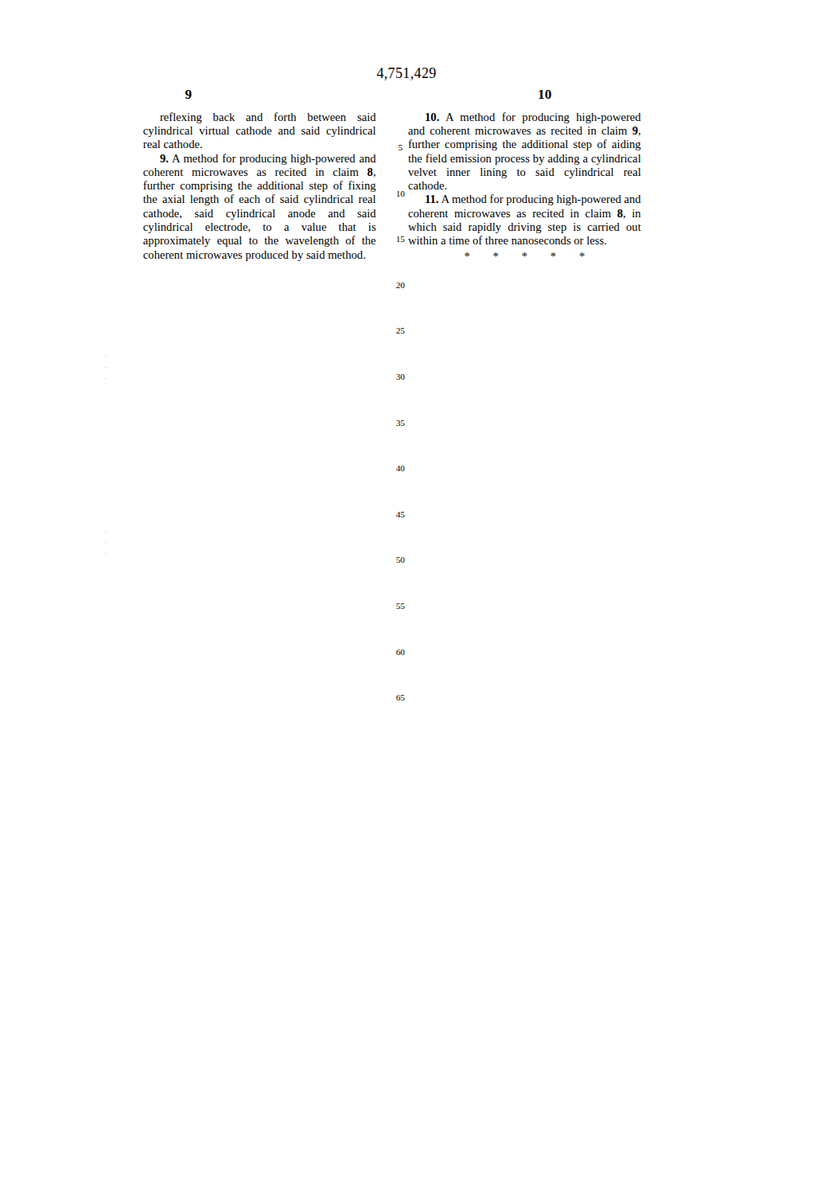4,751,429
9 10
reflexing back and forth between said cylindrical virtual cathode and said cylindrical real cathode.
9. A method for producing high-powered and coherent microwaves as recited in claim 8, further comprising the additional step of fixing the axial length of each of said cylindrical real cathode, said cylindrical anode and said cylindrical electrode, to a value that is approximately equal to the wavelength of the coherent microwaves produced by said method.
10. A method for producing high-powered and coherent microwaves as recited in claim 9, further comprising the additional step of aiding the field emission process by adding a cylindrical velvet inner lining to said cylindrical real cathode.
11. A method for producing high-powered and coherent microwaves as recited in claim 8, in which said rapidly driving step is carried out within a time of three nanoseconds or less.
*****
5
10
15
20
25
30
35
40
45
50
55
60
65
·
·
·
·
·
·